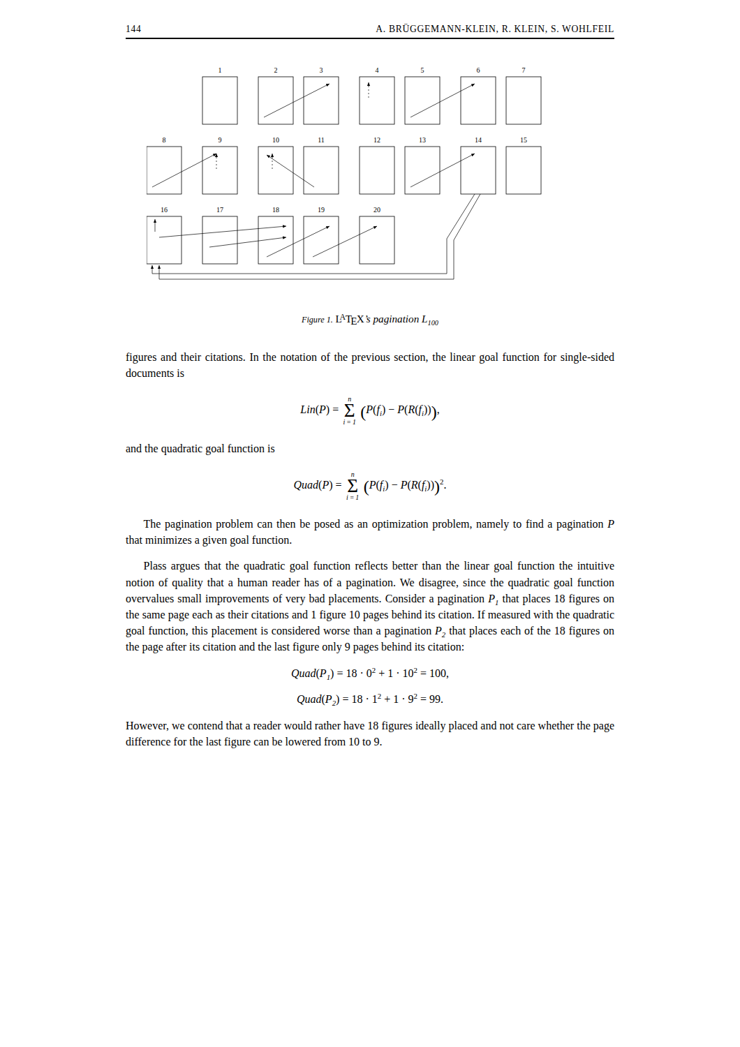144 A. Brüggemann-Klein, R. Klein, S. Wohlfeil
1 2 3 4 5 6 7 8 9 10 11 12 13 14 15 16 17 18 19 20
Figure 1. LATEX’s pagination L100
figures and their citations. In the notation of the previous section, the linear goal function for single-sided documents is
Lin(P) = nΣi = 1 (P(fi) − P(R(fi))),
and the quadratic goal function is
Quad(P) = nΣi = 1 (P(fi) − P(R(fi)))2.
The pagination problem can then be posed as an optimization problem, namely to find a pagination P that minimizes a given goal function.
Plass argues that the quadratic goal function reflects better than the linear goal function the intuitive notion of quality that a human reader has of a pagination. We disagree, since the quadratic goal function overvalues small improvements of very bad placements. Consider a pagination P1 that places 18 figures on the same page each as their citations and 1 figure 10 pages behind its citation. If measured with the quadratic goal function, this placement is considered worse than a pagination P2 that places each of the 18 figures on the page after its citation and the last figure only 9 pages behind its citation:
Quad(P1) = 18 · 02 + 1 · 102 = 100,
Quad(P2) = 18 · 12 + 1 · 92 = 99.
However, we contend that a reader would rather have 18 figures ideally placed and not care whether the page difference for the last figure can be lowered from 10 to 9.